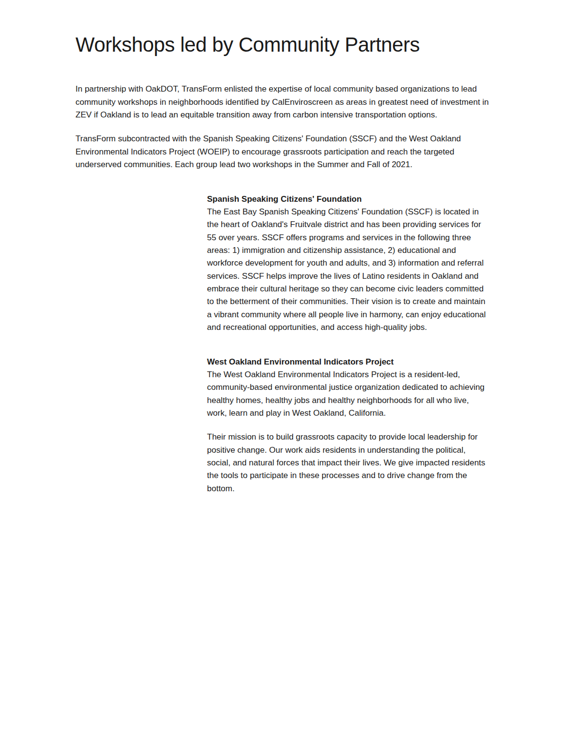Workshops led by Community Partners
In partnership with OakDOT, TransForm enlisted the expertise of local community based organizations to lead community workshops in neighborhoods identified by CalEnviroscreen as areas in greatest need of investment in ZEV if Oakland is to lead an equitable transition away from carbon intensive transportation options.
TransForm subcontracted with the Spanish Speaking Citizens' Foundation (SSCF) and the West Oakland Environmental Indicators Project (WOEIP) to encourage grassroots participation and reach the targeted underserved communities. Each group lead two workshops in the Summer and Fall of 2021.
Spanish Speaking Citizens' Foundation
The East Bay Spanish Speaking Citizens' Foundation (SSCF) is located in the heart of Oakland's Fruitvale district and has been providing services for 55 over years. SSCF offers programs and services in the following three areas: 1) immigration and citizenship assistance, 2) educational and workforce development for youth and adults, and 3) information and referral services. SSCF helps improve the lives of Latino residents in Oakland and embrace their cultural heritage so they can become civic leaders committed to the betterment of their communities. Their vision is to create and maintain a vibrant community where all people live in harmony, can enjoy educational and recreational opportunities, and access high-quality jobs.
West Oakland Environmental Indicators Project
The West Oakland Environmental Indicators Project is a resident-led, community-based environmental justice organization dedicated to achieving healthy homes, healthy jobs and healthy neighborhoods for all who live, work, learn and play in West Oakland, California.
Their mission is to build grassroots capacity to provide local leadership for positive change. Our work aids residents in understanding the political, social, and natural forces that impact their lives. We give impacted residents the tools to participate in these processes and to drive change from the bottom.